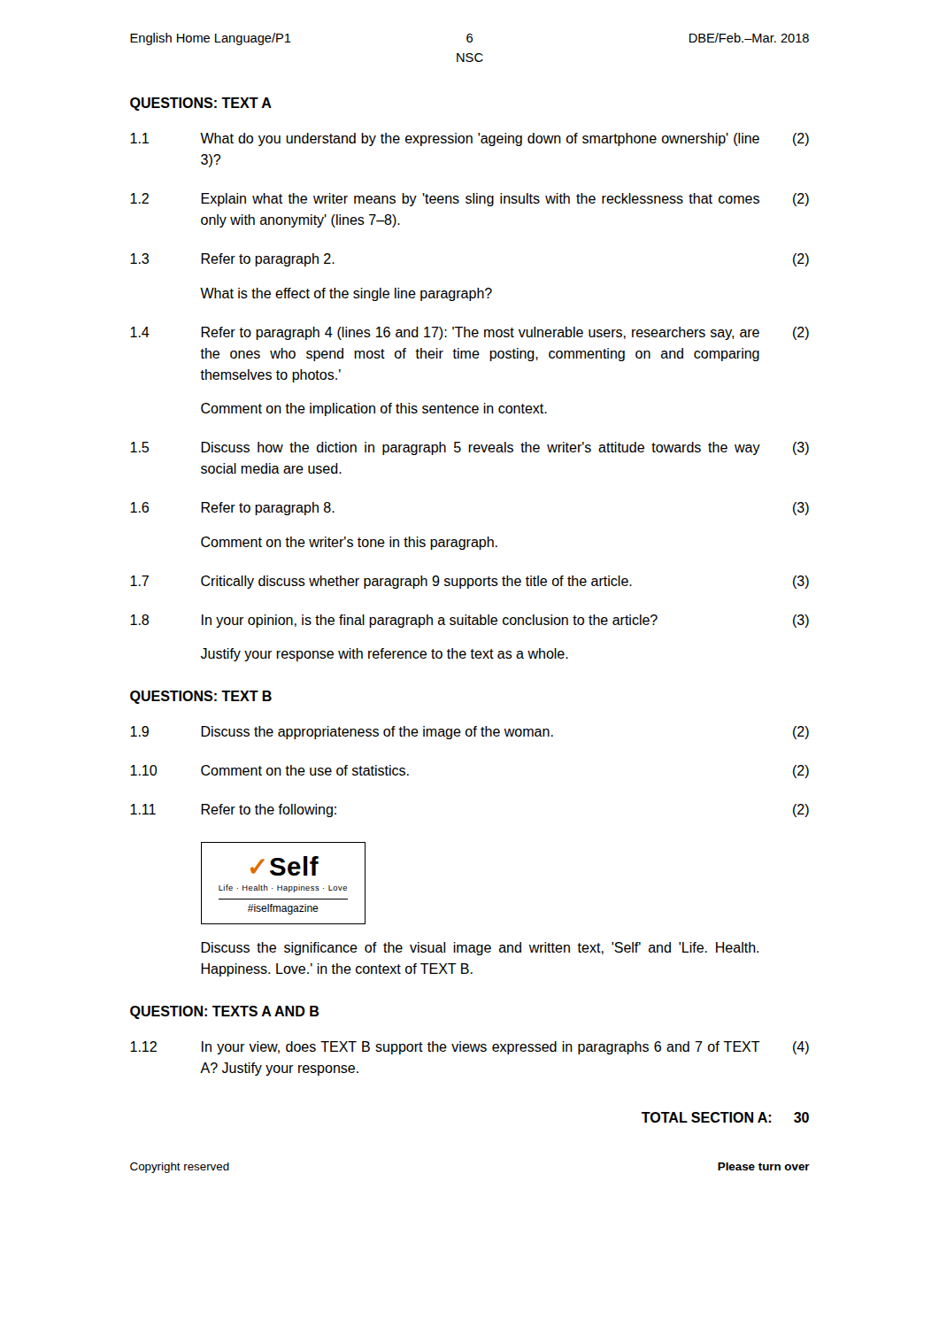English Home Language/P1
6
DBE/Feb.–Mar. 2018
NSC
QUESTIONS: TEXT A
1.1
What do you understand by the expression 'ageing down of smartphone ownership' (line 3)?
(2)
1.2
Explain what the writer means by 'teens sling insults with the recklessness that comes only with anonymity' (lines 7–8).
(2)
1.3
Refer to paragraph 2.
What is the effect of the single line paragraph?
(2)
1.4
Refer to paragraph 4 (lines 16 and 17): 'The most vulnerable users, researchers say, are the ones who spend most of their time posting, commenting on and comparing themselves to photos.'
Comment on the implication of this sentence in context.
(2)
1.5
Discuss how the diction in paragraph 5 reveals the writer's attitude towards the way social media are used.
(3)
1.6
Refer to paragraph 8.
Comment on the writer's tone in this paragraph.
(3)
1.7
Critically discuss whether paragraph 9 supports the title of the article.
(3)
1.8
In your opinion, is the final paragraph a suitable conclusion to the article?
Justify your response with reference to the text as a whole.
(3)
QUESTIONS: TEXT B
1.9
Discuss the appropriateness of the image of the woman.
(2)
1.10
Comment on the use of statistics.
(2)
1.11
Refer to the following:
✓Self
Life · Health · Happiness · Love
#iselfmagazine
Discuss the significance of the visual image and written text, 'Self' and 'Life. Health. Happiness. Love.' in the context of TEXT B.
(2)
QUESTION: TEXTS A AND B
1.12
In your view, does TEXT B support the views expressed in paragraphs 6 and 7 of TEXT A? Justify your response.
(4)
TOTAL SECTION A: 30
Copyright reserved
Please turn over